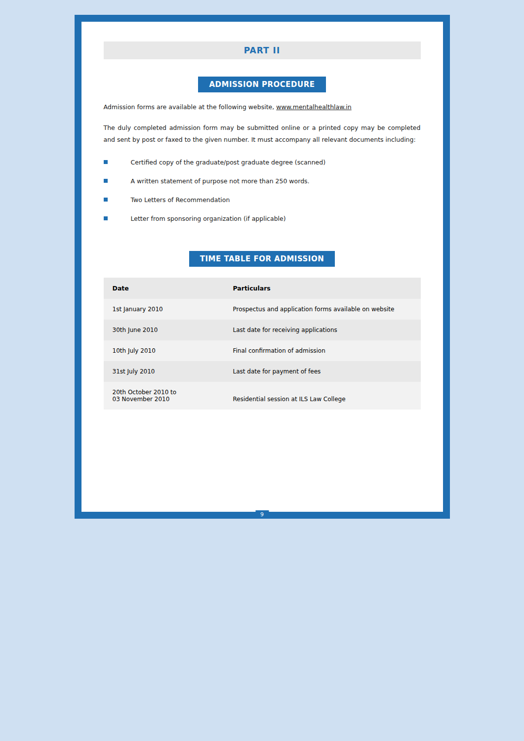PART II
ADMISSION PROCEDURE
Admission forms are available at the following website, www.mentalhealthlaw.in
The duly completed admission form may be submitted online or a printed copy may be completed and sent by post or faxed to the given number. It must accompany all relevant documents including:
Certified copy of the graduate/post graduate degree (scanned)
A written statement of purpose not more than 250 words.
Two Letters of Recommendation
Letter from sponsoring organization (if applicable)
TIME TABLE FOR ADMISSION
| Date | Particulars |
| --- | --- |
| 1st January 2010 | Prospectus and application forms available on website |
| 30th June 2010 | Last date for receiving applications |
| 10th July 2010 | Final confirmation of admission |
| 31st July 2010 | Last date for payment of fees |
| 20th October 2010 to 03 November 2010 | Residential session at ILS Law College |
9